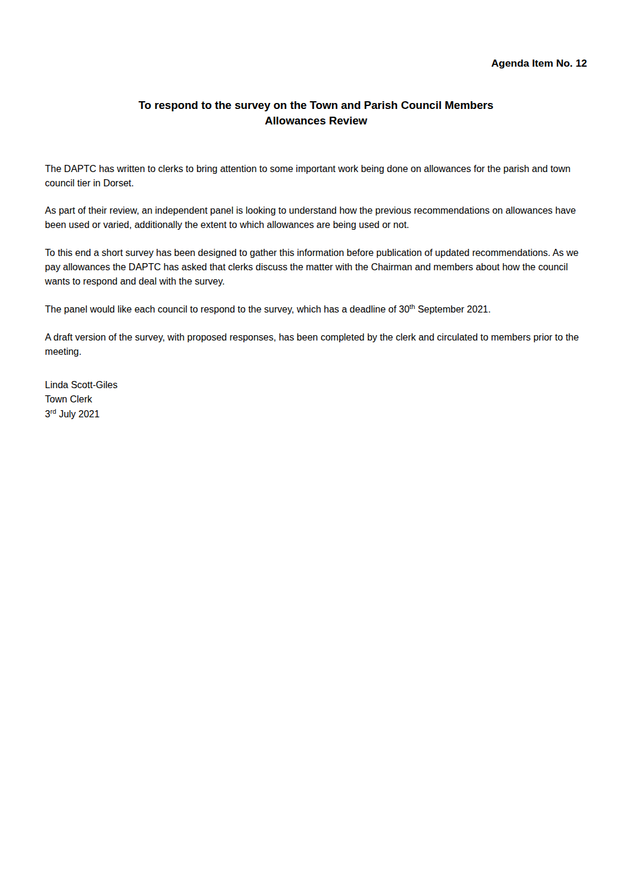Agenda Item No. 12
To respond to the survey on the Town and Parish Council Members
Allowances Review
The DAPTC has written to clerks to bring attention to some important work being done on allowances for the parish and town council tier in Dorset.
As part of their review, an independent panel is looking to understand how the previous recommendations on allowances have been used or varied, additionally the extent to which allowances are being used or not.
To this end a short survey has been designed to gather this information before publication of updated recommendations. As we pay allowances the DAPTC has asked that clerks discuss the matter with the Chairman and members about how the council wants to respond and deal with the survey.
The panel would like each council to respond to the survey, which has a deadline of 30th September 2021.
A draft version of the survey, with proposed responses, has been completed by the clerk and circulated to members prior to the meeting.
Linda Scott-Giles
Town Clerk
3rd July 2021